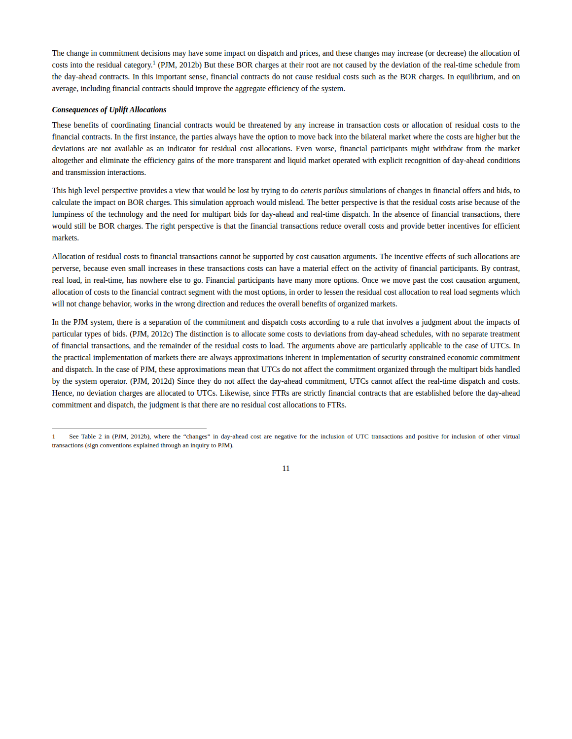The change in commitment decisions may have some impact on dispatch and prices, and these changes may increase (or decrease) the allocation of costs into the residual category.1 (PJM, 2012b) But these BOR charges at their root are not caused by the deviation of the real-time schedule from the day-ahead contracts. In this important sense, financial contracts do not cause residual costs such as the BOR charges. In equilibrium, and on average, including financial contracts should improve the aggregate efficiency of the system.
Consequences of Uplift Allocations
These benefits of coordinating financial contracts would be threatened by any increase in transaction costs or allocation of residual costs to the financial contracts. In the first instance, the parties always have the option to move back into the bilateral market where the costs are higher but the deviations are not available as an indicator for residual cost allocations. Even worse, financial participants might withdraw from the market altogether and eliminate the efficiency gains of the more transparent and liquid market operated with explicit recognition of day-ahead conditions and transmission interactions.
This high level perspective provides a view that would be lost by trying to do ceteris paribus simulations of changes in financial offers and bids, to calculate the impact on BOR charges. This simulation approach would mislead. The better perspective is that the residual costs arise because of the lumpiness of the technology and the need for multipart bids for day-ahead and real-time dispatch. In the absence of financial transactions, there would still be BOR charges. The right perspective is that the financial transactions reduce overall costs and provide better incentives for efficient markets.
Allocation of residual costs to financial transactions cannot be supported by cost causation arguments. The incentive effects of such allocations are perverse, because even small increases in these transactions costs can have a material effect on the activity of financial participants. By contrast, real load, in real-time, has nowhere else to go. Financial participants have many more options. Once we move past the cost causation argument, allocation of costs to the financial contract segment with the most options, in order to lessen the residual cost allocation to real load segments which will not change behavior, works in the wrong direction and reduces the overall benefits of organized markets.
In the PJM system, there is a separation of the commitment and dispatch costs according to a rule that involves a judgment about the impacts of particular types of bids. (PJM, 2012c) The distinction is to allocate some costs to deviations from day-ahead schedules, with no separate treatment of financial transactions, and the remainder of the residual costs to load. The arguments above are particularly applicable to the case of UTCs. In the practical implementation of markets there are always approximations inherent in implementation of security constrained economic commitment and dispatch. In the case of PJM, these approximations mean that UTCs do not affect the commitment organized through the multipart bids handled by the system operator. (PJM, 2012d) Since they do not affect the day-ahead commitment, UTCs cannot affect the real-time dispatch and costs. Hence, no deviation charges are allocated to UTCs. Likewise, since FTRs are strictly financial contracts that are established before the day-ahead commitment and dispatch, the judgment is that there are no residual cost allocations to FTRs.
1 See Table 2 in (PJM, 2012b), where the “changes” in day-ahead cost are negative for the inclusion of UTC transactions and positive for inclusion of other virtual transactions (sign conventions explained through an inquiry to PJM).
11